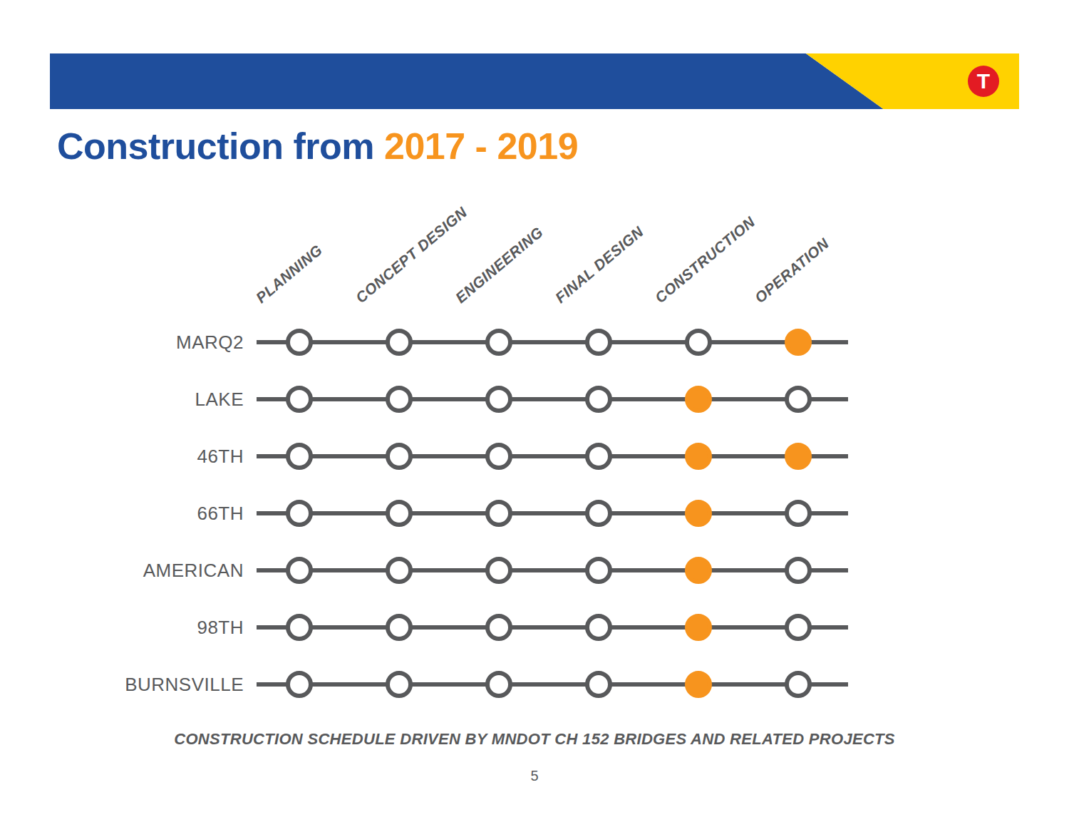T
Construction from 2017 - 2019
PLANNING CONCEPT DESIGN ENGINEERING FINAL DESIGN CONSTRUCTION OPERATION
MARQ2
LAKE
46TH
66TH
AMERICAN
98TH
BURNSVILLE
CONSTRUCTION SCHEDULE DRIVEN BY MNDOT CH 152 BRIDGES AND RELATED PROJECTS
5